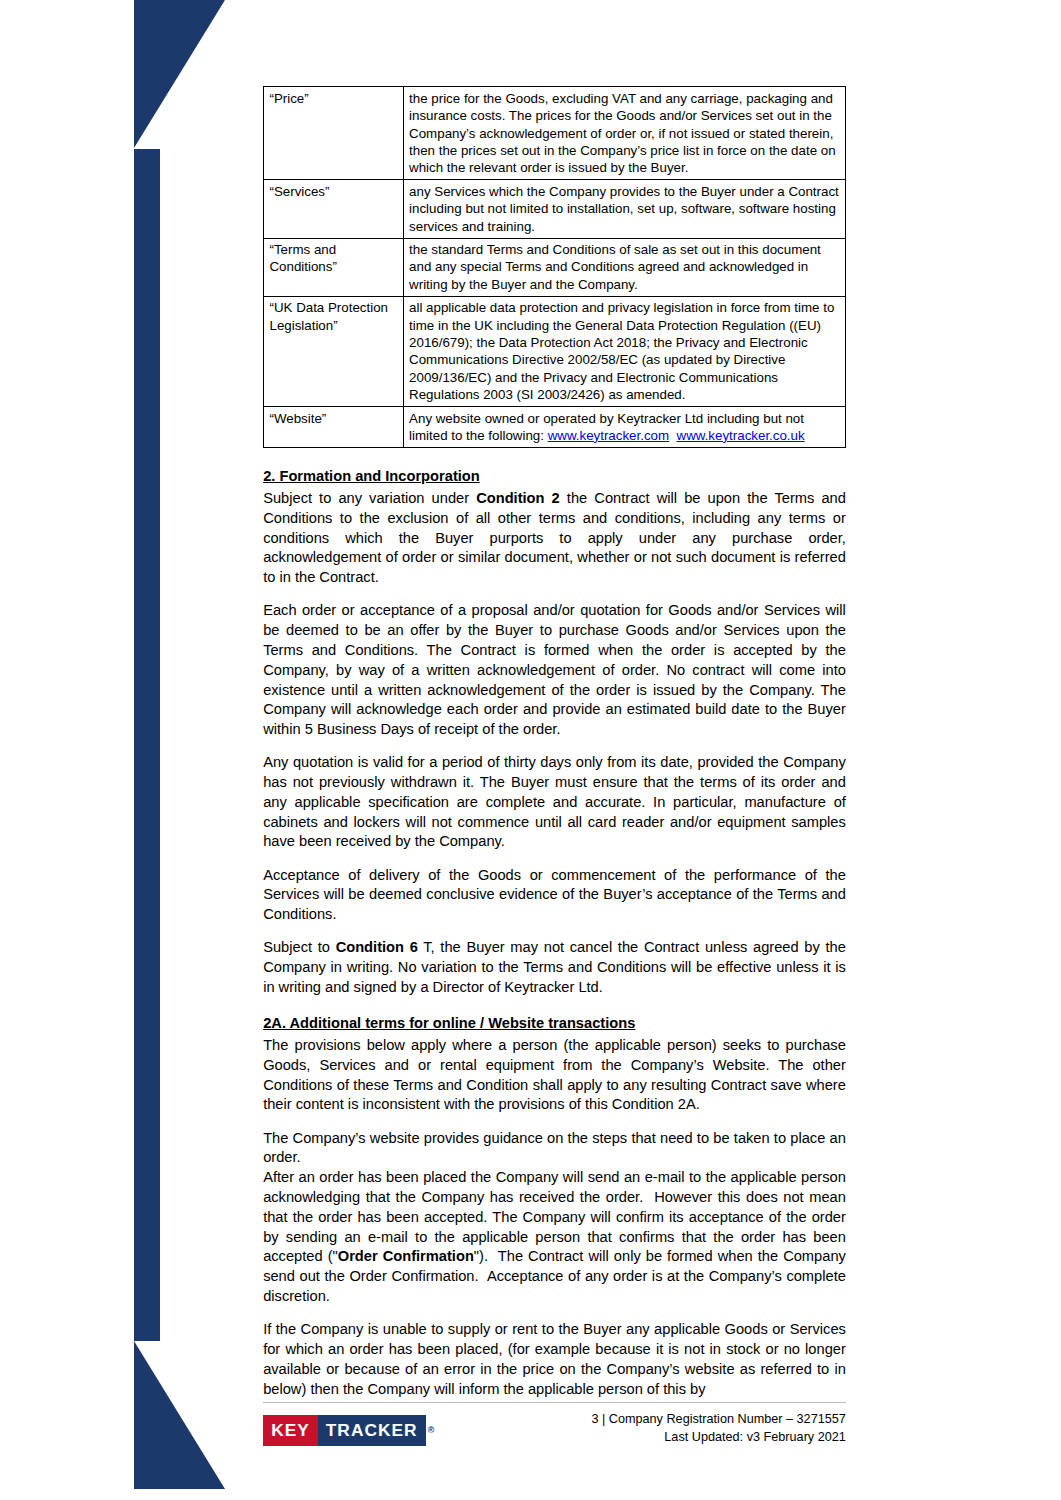| “Price” | the price for the Goods, excluding VAT and any carriage, packaging and insurance costs. The prices for the Goods and/or Services set out in the Company’s acknowledgement of order or, if not issued or stated therein, then the prices set out in the Company’s price list in force on the date on which the relevant order is issued by the Buyer. |
| “Services” | any Services which the Company provides to the Buyer under a Contract including but not limited to installation, set up, software, software hosting services and training. |
| “Terms and Conditions” | the standard Terms and Conditions of sale as set out in this document and any special Terms and Conditions agreed and acknowledged in writing by the Buyer and the Company. |
| “UK Data Protection Legislation” | all applicable data protection and privacy legislation in force from time to time in the UK including the General Data Protection Regulation ((EU) 2016/679); the Data Protection Act 2018; the Privacy and Electronic Communications Directive 2002/58/EC (as updated by Directive 2009/136/EC) and the Privacy and Electronic Communications Regulations 2003 (SI 2003/2426) as amended. |
| “Website” | Any website owned or operated by Keytracker Ltd including but not limited to the following: www.keytracker.com www.keytracker.co.uk |
2. Formation and Incorporation
Subject to any variation under Condition 2 the Contract will be upon the Terms and Conditions to the exclusion of all other terms and conditions, including any terms or conditions which the Buyer purports to apply under any purchase order, acknowledgement of order or similar document, whether or not such document is referred to in the Contract.
Each order or acceptance of a proposal and/or quotation for Goods and/or Services will be deemed to be an offer by the Buyer to purchase Goods and/or Services upon the Terms and Conditions. The Contract is formed when the order is accepted by the Company, by way of a written acknowledgement of order. No contract will come into existence until a written acknowledgement of the order is issued by the Company. The Company will acknowledge each order and provide an estimated build date to the Buyer within 5 Business Days of receipt of the order.
Any quotation is valid for a period of thirty days only from its date, provided the Company has not previously withdrawn it. The Buyer must ensure that the terms of its order and any applicable specification are complete and accurate. In particular, manufacture of cabinets and lockers will not commence until all card reader and/or equipment samples have been received by the Company.
Acceptance of delivery of the Goods or commencement of the performance of the Services will be deemed conclusive evidence of the Buyer’s acceptance of the Terms and Conditions.
Subject to Condition 6 T, the Buyer may not cancel the Contract unless agreed by the Company in writing. No variation to the Terms and Conditions will be effective unless it is in writing and signed by a Director of Keytracker Ltd.
2A. Additional terms for online / Website transactions
The provisions below apply where a person (the applicable person) seeks to purchase Goods, Services and or rental equipment from the Company’s Website. The other Conditions of these Terms and Condition shall apply to any resulting Contract save where their content is inconsistent with the provisions of this Condition 2A.
The Company’s website provides guidance on the steps that need to be taken to place an order.
After an order has been placed the Company will send an e-mail to the applicable person acknowledging that the Company has received the order. However this does not mean that the order has been accepted. The Company will confirm its acceptance of the order by sending an e-mail to the applicable person that confirms that the order has been accepted ("Order Confirmation"). The Contract will only be formed when the Company send out the Order Confirmation. Acceptance of any order is at the Company’s complete discretion.
If the Company is unable to supply or rent to the Buyer any applicable Goods or Services for which an order has been placed, (for example because it is not in stock or no longer available or because of an error in the price on the Company’s website as referred to in below) then the Company will inform the applicable person of this by
KEY TRACKER®
3 | Company Registration Number – 3271557
Last Updated: v3 February 2021